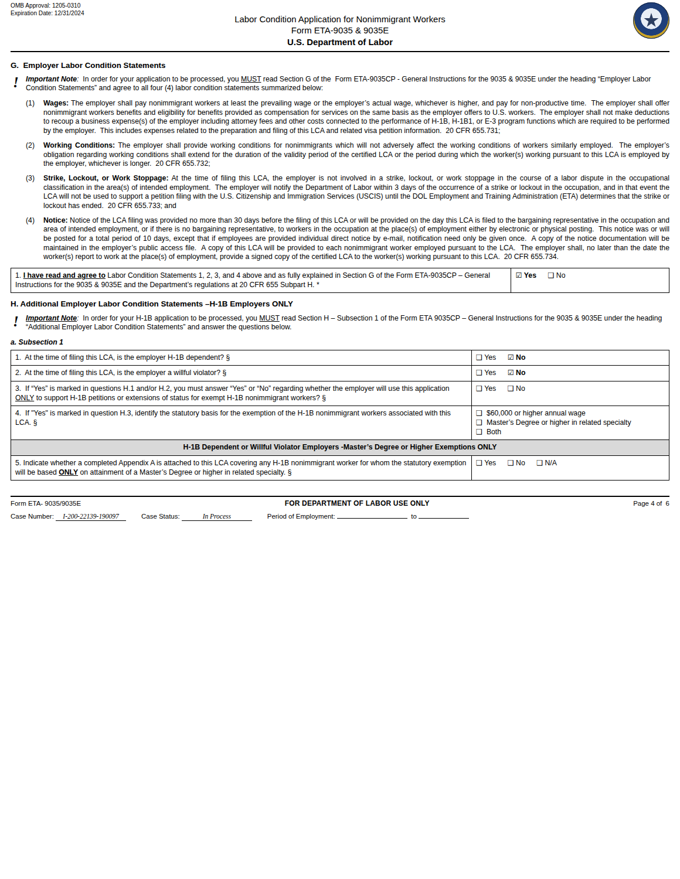OMB Approval: 1205-0310
Expiration Date: 12/31/2024
Labor Condition Application for Nonimmigrant Workers
Form ETA-9035 & 9035E
U.S. Department of Labor
G. Employer Labor Condition Statements
! Important Note: In order for your application to be processed, you MUST read Section G of the Form ETA-9035CP - General Instructions for the 9035 & 9035E under the heading “Employer Labor Condition Statements” and agree to all four (4) labor condition statements summarized below:
(1) Wages: The employer shall pay nonimmigrant workers at least the prevailing wage or the employer’s actual wage, whichever is higher, and pay for non-productive time. The employer shall offer nonimmigrant workers benefits and eligibility for benefits provided as compensation for services on the same basis as the employer offers to U.S. workers. The employer shall not make deductions to recoup a business expense(s) of the employer including attorney fees and other costs connected to the performance of H-1B, H-1B1, or E-3 program functions which are required to be performed by the employer. This includes expenses related to the preparation and filing of this LCA and related visa petition information. 20 CFR 655.731;
(2) Working Conditions: The employer shall provide working conditions for nonimmigrants which will not adversely affect the working conditions of workers similarly employed. The employer’s obligation regarding working conditions shall extend for the duration of the validity period of the certified LCA or the period during which the worker(s) working pursuant to this LCA is employed by the employer, whichever is longer. 20 CFR 655.732;
(3) Strike, Lockout, or Work Stoppage: At the time of filing this LCA, the employer is not involved in a strike, lockout, or work stoppage in the course of a labor dispute in the occupational classification in the area(s) of intended employment. The employer will notify the Department of Labor within 3 days of the occurrence of a strike or lockout in the occupation, and in that event the LCA will not be used to support a petition filing with the U.S. Citizenship and Immigration Services (USCIS) until the DOL Employment and Training Administration (ETA) determines that the strike or lockout has ended. 20 CFR 655.733; and
(4) Notice: Notice of the LCA filing was provided no more than 30 days before the filing of this LCA or will be provided on the day this LCA is filed to the bargaining representative in the occupation and area of intended employment, or if there is no bargaining representative, to workers in the occupation at the place(s) of employment either by electronic or physical posting. This notice was or will be posted for a total period of 10 days, except that if employees are provided individual direct notice by e-mail, notification need only be given once. A copy of the notice documentation will be maintained in the employer’s public access file. A copy of this LCA will be provided to each nonimmigrant worker employed pursuant to the LCA. The employer shall, no later than the date the worker(s) report to work at the place(s) of employment, provide a signed copy of the certified LCA to the worker(s) working pursuant to this LCA. 20 CFR 655.734.
| 1. I have read and agree to Labor Condition Statements 1, 2, 3, and 4 above and as fully explained in Section G of the Form ETA-9035CP – General Instructions for the 9035 & 9035E and the Department’s regulations at 20 CFR 655 Subpart H. * | Yes No |
H. Additional Employer Labor Condition Statements –H-1B Employers ONLY
! Important Note: In order for your H-1B application to be processed, you MUST read Section H – Subsection 1 of the Form ETA 9035CP – General Instructions for the 9035 & 9035E under the heading “Additional Employer Labor Condition Statements” and answer the questions below.
a. Subsection 1
| 1. At the time of filing this LCA, is the employer H-1B dependent? § | Yes No |
| 2. At the time of filing this LCA, is the employer a willful violator? § | Yes No |
| 3. If “Yes” is marked in questions H.1 and/or H.2, you must answer “Yes” or “No” regarding whether the employer will use this application ONLY to support H-1B petitions or extensions of status for exempt H-1B nonimmigrant workers? § | Yes No |
| 4. If "Yes" is marked in question H.3, identify the statutory basis for the exemption of the H-1B nonimmigrant workers associated with this LCA. § | $60,000 or higher annual wage Master’s Degree or higher in related specialty Both |
| H-1B Dependent or Willful Violator Employers -Master’s Degree or Higher Exemptions ONLY |
| 5. Indicate whether a completed Appendix A is attached to this LCA covering any H-1B nonimmigrant worker for whom the statutory exemption will be based ONLY on attainment of a Master’s Degree or higher in related specialty. § | Yes No N/A |
Form ETA- 9035/9035E
FOR DEPARTMENT OF LABOR USE ONLY
Page 4 of 6
Case Number: I-200-22139-190097
Case Status: In Process
Period of Employment: to